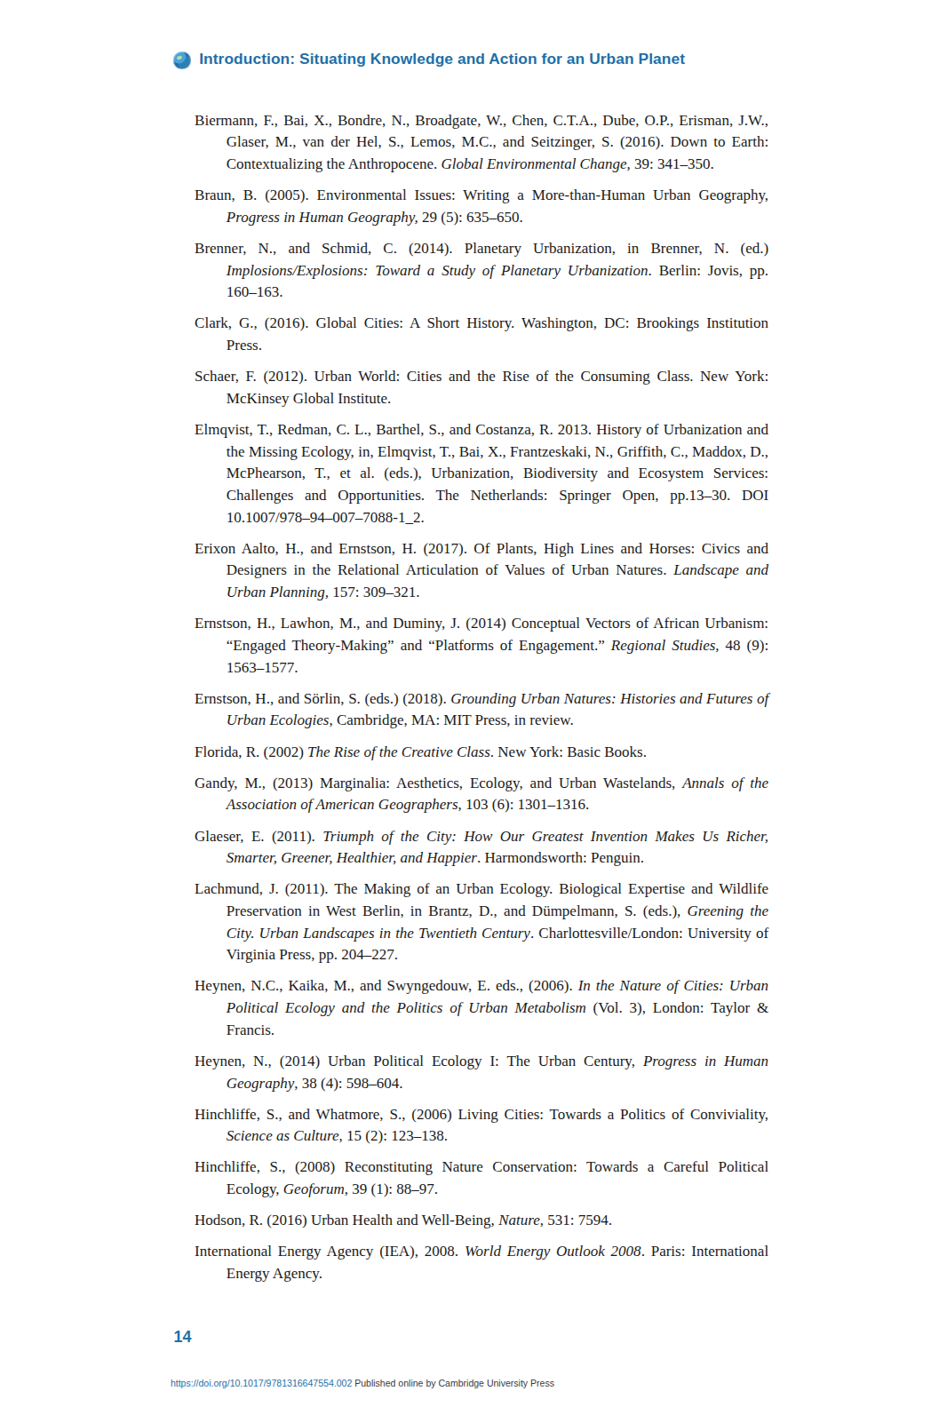Introduction: Situating Knowledge and Action for an Urban Planet
Biermann, F., Bai, X., Bondre, N., Broadgate, W., Chen, C.T.A., Dube, O.P., Erisman, J.W., Glaser, M., van der Hel, S., Lemos, M.C., and Seitzinger, S. (2016). Down to Earth: Contextualizing the Anthropocene. Global Environmental Change, 39: 341–350.
Braun, B. (2005). Environmental Issues: Writing a More-than-Human Urban Geography, Progress in Human Geography, 29 (5): 635–650.
Brenner, N., and Schmid, C. (2014). Planetary Urbanization, in Brenner, N. (ed.) Implosions/Explosions: Toward a Study of Planetary Urbanization. Berlin: Jovis, pp. 160–163.
Clark, G., (2016). Global Cities: A Short History. Washington, DC: Brookings Institution Press.
Schaer, F. (2012). Urban World: Cities and the Rise of the Consuming Class. New York: McKinsey Global Institute.
Elmqvist, T., Redman, C. L., Barthel, S., and Costanza, R. 2013. History of Urbanization and the Missing Ecology, in, Elmqvist, T., Bai, X., Frantzeskaki, N., Griffith, C., Maddox, D., McPhearson, T., et al. (eds.), Urbanization, Biodiversity and Ecosystem Services: Challenges and Opportunities. The Netherlands: Springer Open, pp.13–30. DOI 10.1007/978–94–007–7088-1_2.
Erixon Aalto, H., and Ernstson, H. (2017). Of Plants, High Lines and Horses: Civics and Designers in the Relational Articulation of Values of Urban Natures. Landscape and Urban Planning, 157: 309–321.
Ernstson, H., Lawhon, M., and Duminy, J. (2014) Conceptual Vectors of African Urbanism: “Engaged Theory-Making” and “Platforms of Engagement.” Regional Studies, 48 (9): 1563–1577.
Ernstson, H., and Sörlin, S. (eds.) (2018). Grounding Urban Natures: Histories and Futures of Urban Ecologies, Cambridge, MA: MIT Press, in review.
Florida, R. (2002) The Rise of the Creative Class. New York: Basic Books.
Gandy, M., (2013) Marginalia: Aesthetics, Ecology, and Urban Wastelands, Annals of the Association of American Geographers, 103 (6): 1301–1316.
Glaeser, E. (2011). Triumph of the City: How Our Greatest Invention Makes Us Richer, Smarter, Greener, Healthier, and Happier. Harmondsworth: Penguin.
Lachmund, J. (2011). The Making of an Urban Ecology. Biological Expertise and Wildlife Preservation in West Berlin, in Brantz, D., and Dümpelmann, S. (eds.), Greening the City. Urban Landscapes in the Twentieth Century. Charlottesville/London: University of Virginia Press, pp. 204–227.
Heynen, N.C., Kaika, M., and Swyngedouw, E. eds., (2006). In the Nature of Cities: Urban Political Ecology and the Politics of Urban Metabolism (Vol. 3), London: Taylor & Francis.
Heynen, N., (2014) Urban Political Ecology I: The Urban Century, Progress in Human Geography, 38 (4): 598–604.
Hinchliffe, S., and Whatmore, S., (2006) Living Cities: Towards a Politics of Conviviality, Science as Culture, 15 (2): 123–138.
Hinchliffe, S., (2008) Reconstituting Nature Conservation: Towards a Careful Political Ecology, Geoforum, 39 (1): 88–97.
Hodson, R. (2016) Urban Health and Well-Being, Nature, 531: 7594.
International Energy Agency (IEA), 2008. World Energy Outlook 2008. Paris: International Energy Agency.
14
https://doi.org/10.1017/9781316647554.002 Published online by Cambridge University Press